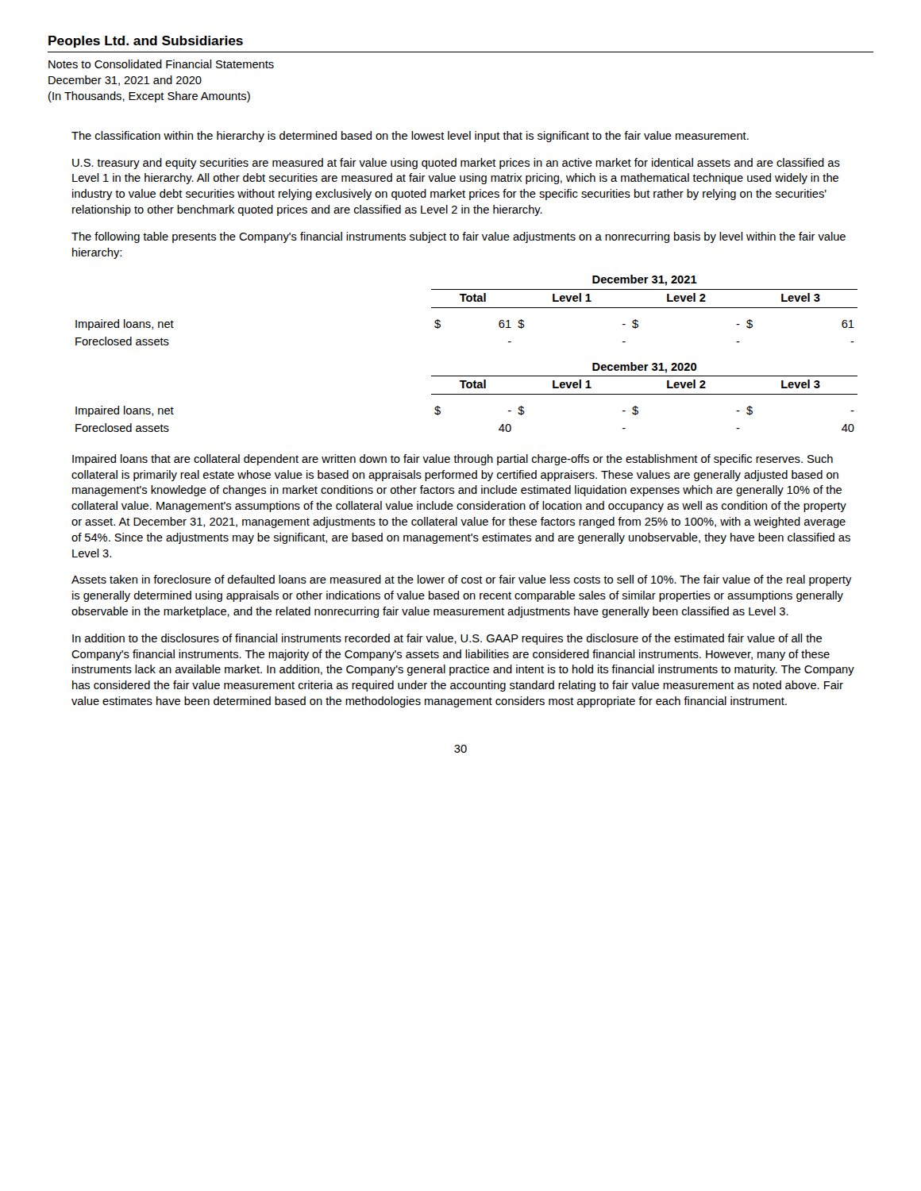Peoples Ltd. and Subsidiaries
Notes to Consolidated Financial Statements
December 31, 2021 and 2020
(In Thousands, Except Share Amounts)
The classification within the hierarchy is determined based on the lowest level input that is significant to the fair value measurement.
U.S. treasury and equity securities are measured at fair value using quoted market prices in an active market for identical assets and are classified as Level 1 in the hierarchy. All other debt securities are measured at fair value using matrix pricing, which is a mathematical technique used widely in the industry to value debt securities without relying exclusively on quoted market prices for the specific securities but rather by relying on the securities' relationship to other benchmark quoted prices and are classified as Level 2 in the hierarchy.
The following table presents the Company's financial instruments subject to fair value adjustments on a nonrecurring basis by level within the fair value hierarchy:
| | December 31, 2021 |
| | Total | Level 1 | Level 2 | Level 3 |
| Impaired loans, net | $ | 61 | $ | - | $ | - | $ | 61 |
| Foreclosed assets | | - | | - | | - | | - |
| | December 31, 2020 |
| | Total | Level 1 | Level 2 | Level 3 |
| Impaired loans, net | $ | - | $ | - | $ | - | $ | - |
| Foreclosed assets | | 40 | | - | | - | | 40 |
Impaired loans that are collateral dependent are written down to fair value through partial charge-offs or the establishment of specific reserves. Such collateral is primarily real estate whose value is based on appraisals performed by certified appraisers. These values are generally adjusted based on management's knowledge of changes in market conditions or other factors and include estimated liquidation expenses which are generally 10% of the collateral value. Management's assumptions of the collateral value include consideration of location and occupancy as well as condition of the property or asset. At December 31, 2021, management adjustments to the collateral value for these factors ranged from 25% to 100%, with a weighted average of 54%. Since the adjustments may be significant, are based on management's estimates and are generally unobservable, they have been classified as Level 3.
Assets taken in foreclosure of defaulted loans are measured at the lower of cost or fair value less costs to sell of 10%. The fair value of the real property is generally determined using appraisals or other indications of value based on recent comparable sales of similar properties or assumptions generally observable in the marketplace, and the related nonrecurring fair value measurement adjustments have generally been classified as Level 3.
In addition to the disclosures of financial instruments recorded at fair value, U.S. GAAP requires the disclosure of the estimated fair value of all the Company's financial instruments. The majority of the Company's assets and liabilities are considered financial instruments. However, many of these instruments lack an available market. In addition, the Company's general practice and intent is to hold its financial instruments to maturity. The Company has considered the fair value measurement criteria as required under the accounting standard relating to fair value measurement as noted above. Fair value estimates have been determined based on the methodologies management considers most appropriate for each financial instrument.
30